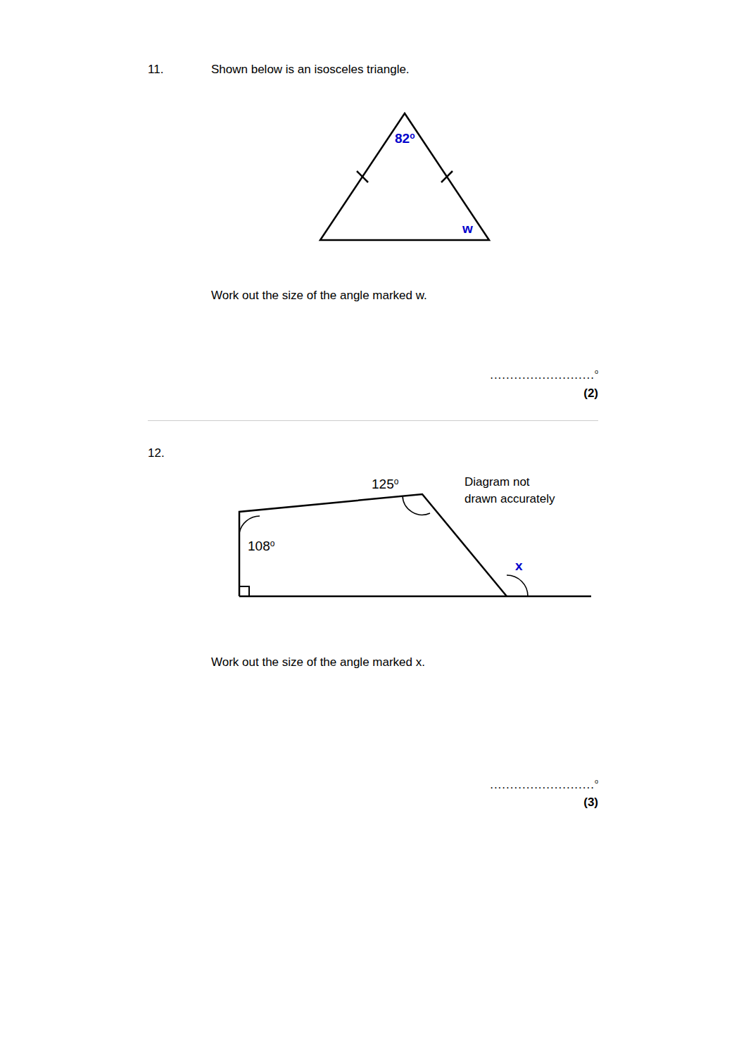11.
Shown below is an isosceles triangle.
82o w
Work out the size of the angle marked w.
.......................... o
(2)
12.
Shape vertices: A (left bottom, right angle): (40,215) B (left top): (40,95) C (top right): (300,70) D (bottom right): (420,215) Base line extended to the right 108o 125o x Diagram not drawn accurately
Work out the size of the angle marked x.
.......................... o
(3)